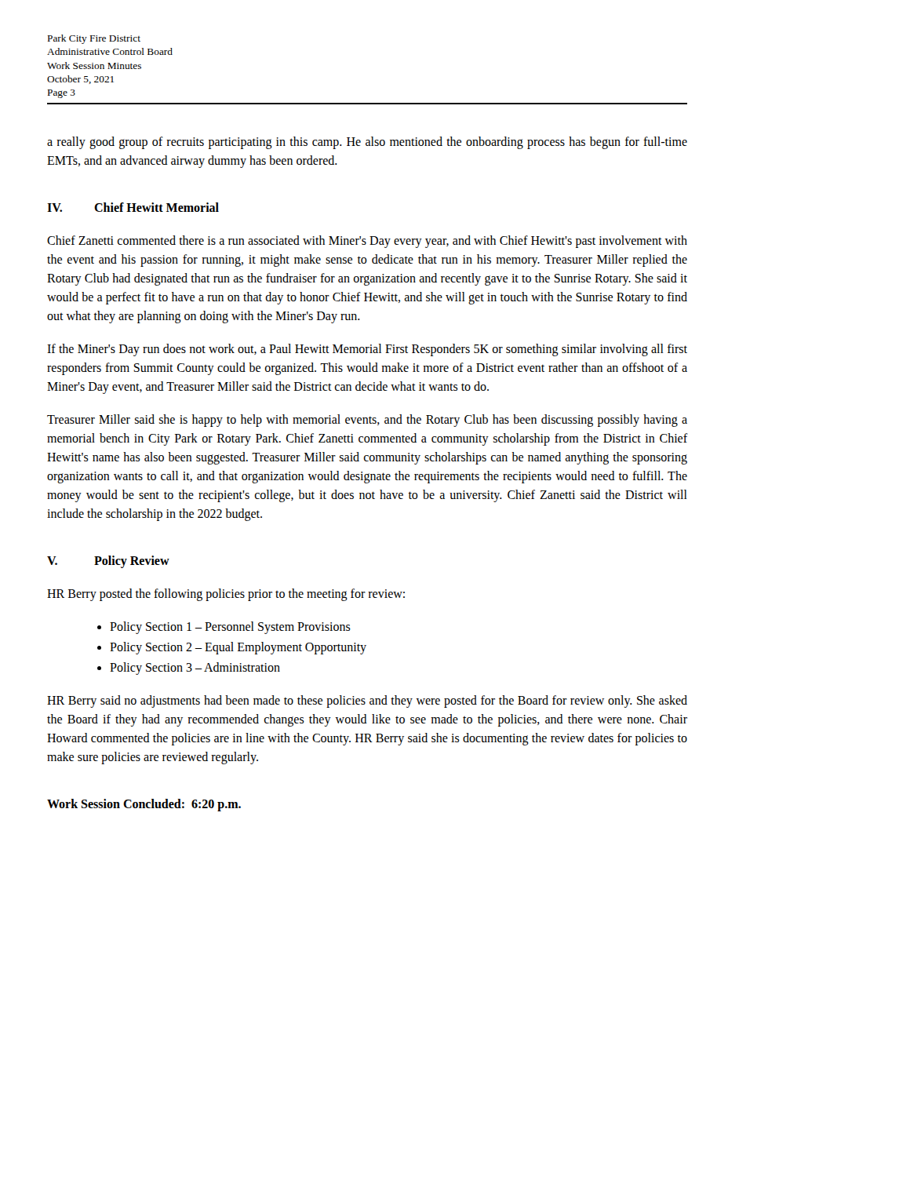Park City Fire District
Administrative Control Board
Work Session Minutes
October 5, 2021
Page 3
a really good group of recruits participating in this camp. He also mentioned the onboarding process has begun for full-time EMTs, and an advanced airway dummy has been ordered.
IV. Chief Hewitt Memorial
Chief Zanetti commented there is a run associated with Miner's Day every year, and with Chief Hewitt's past involvement with the event and his passion for running, it might make sense to dedicate that run in his memory. Treasurer Miller replied the Rotary Club had designated that run as the fundraiser for an organization and recently gave it to the Sunrise Rotary. She said it would be a perfect fit to have a run on that day to honor Chief Hewitt, and she will get in touch with the Sunrise Rotary to find out what they are planning on doing with the Miner's Day run.
If the Miner's Day run does not work out, a Paul Hewitt Memorial First Responders 5K or something similar involving all first responders from Summit County could be organized. This would make it more of a District event rather than an offshoot of a Miner's Day event, and Treasurer Miller said the District can decide what it wants to do.
Treasurer Miller said she is happy to help with memorial events, and the Rotary Club has been discussing possibly having a memorial bench in City Park or Rotary Park. Chief Zanetti commented a community scholarship from the District in Chief Hewitt's name has also been suggested. Treasurer Miller said community scholarships can be named anything the sponsoring organization wants to call it, and that organization would designate the requirements the recipients would need to fulfill. The money would be sent to the recipient's college, but it does not have to be a university. Chief Zanetti said the District will include the scholarship in the 2022 budget.
V. Policy Review
HR Berry posted the following policies prior to the meeting for review:
Policy Section 1 – Personnel System Provisions
Policy Section 2 – Equal Employment Opportunity
Policy Section 3 – Administration
HR Berry said no adjustments had been made to these policies and they were posted for the Board for review only. She asked the Board if they had any recommended changes they would like to see made to the policies, and there were none. Chair Howard commented the policies are in line with the County. HR Berry said she is documenting the review dates for policies to make sure policies are reviewed regularly.
Work Session Concluded: 6:20 p.m.